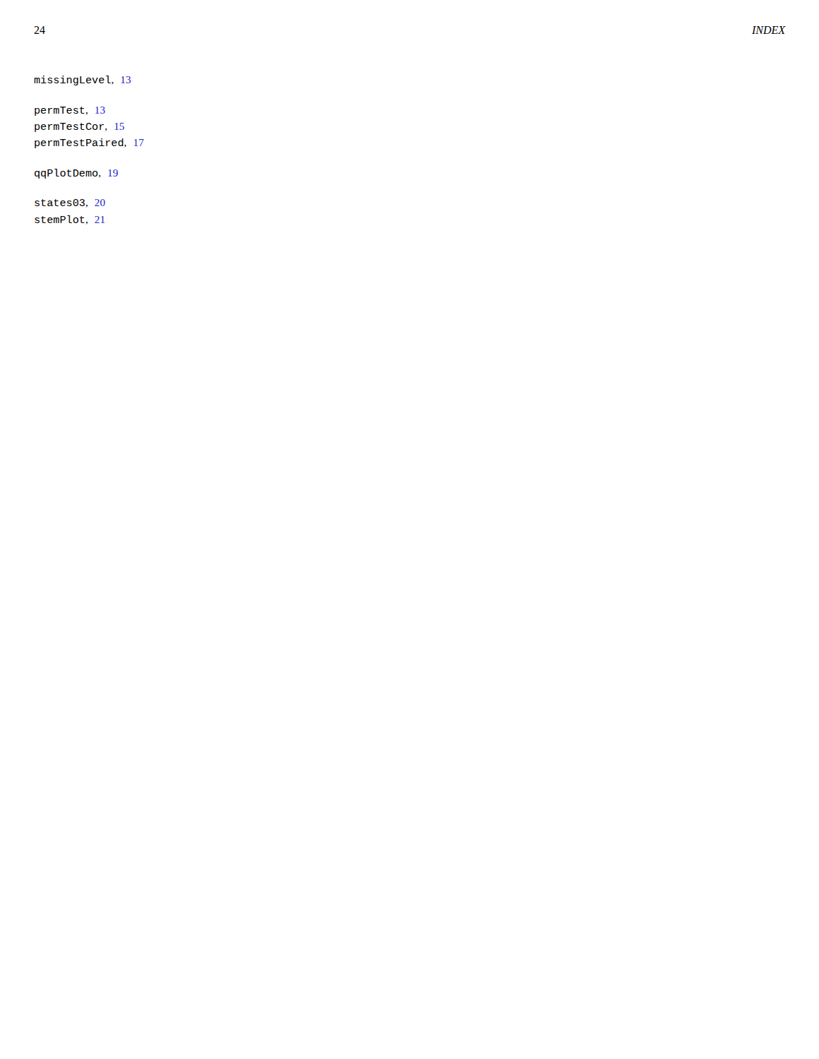24 INDEX
missingLevel, 13
permTest, 13
permTestCor, 15
permTestPaired, 17
qqPlotDemo, 19
states03, 20
stemPlot, 21